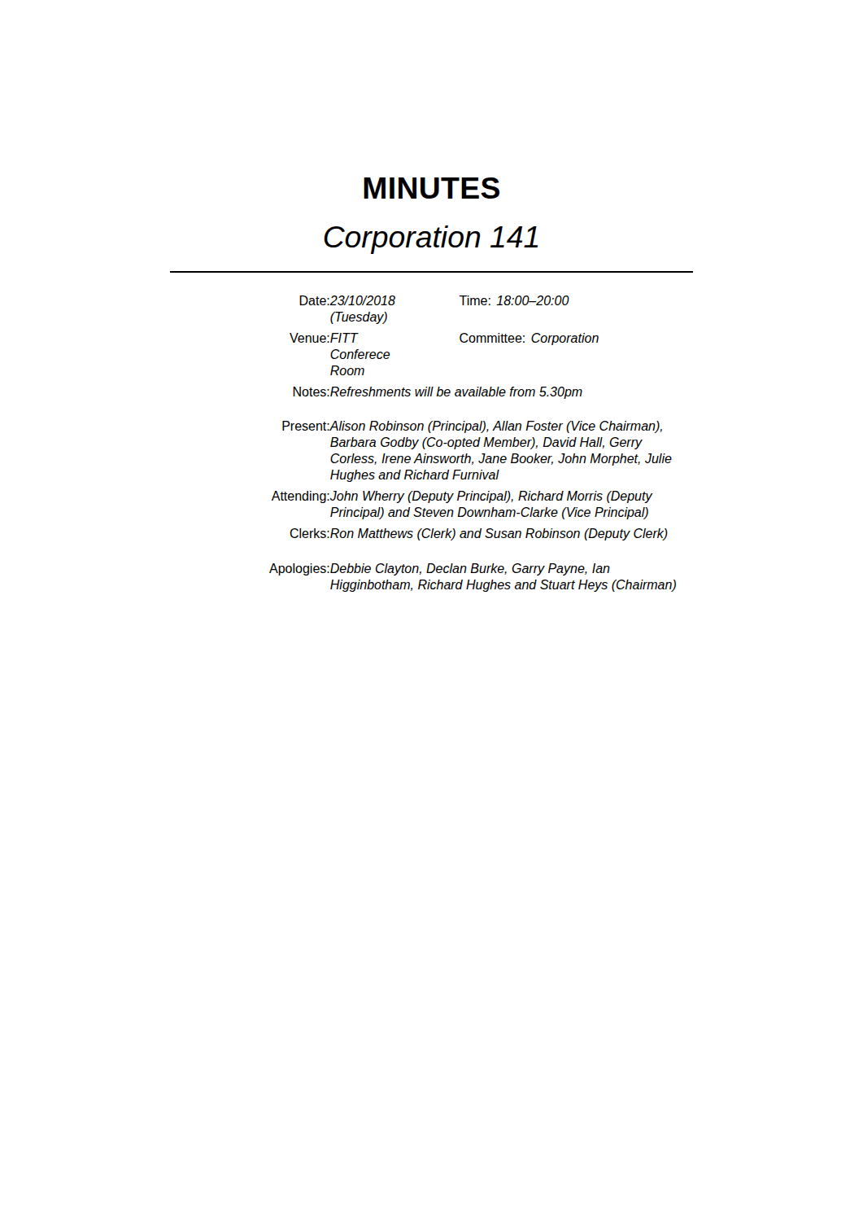MINUTES
Corporation 141
| Date: | 23/10/2018 (Tuesday) Time: 18:00–20:00 |
| Venue: | FITT Conferece Room Committee: Corporation |
| Notes: | Refreshments will be available from 5.30pm |
| Present: | Alison Robinson (Principal), Allan Foster (Vice Chairman), Barbara Godby (Co-opted Member), David Hall, Gerry Corless, Irene Ainsworth, Jane Booker, John Morphet, Julie Hughes and Richard Furnival |
| Attending: | John Wherry (Deputy Principal), Richard Morris (Deputy Principal) and Steven Downham-Clarke (Vice Principal) |
| Clerks: | Ron Matthews (Clerk) and Susan Robinson (Deputy Clerk) |
| Apologies: | Debbie Clayton, Declan Burke, Garry Payne, Ian Higginbotham, Richard Hughes and Stuart Heys (Chairman) |